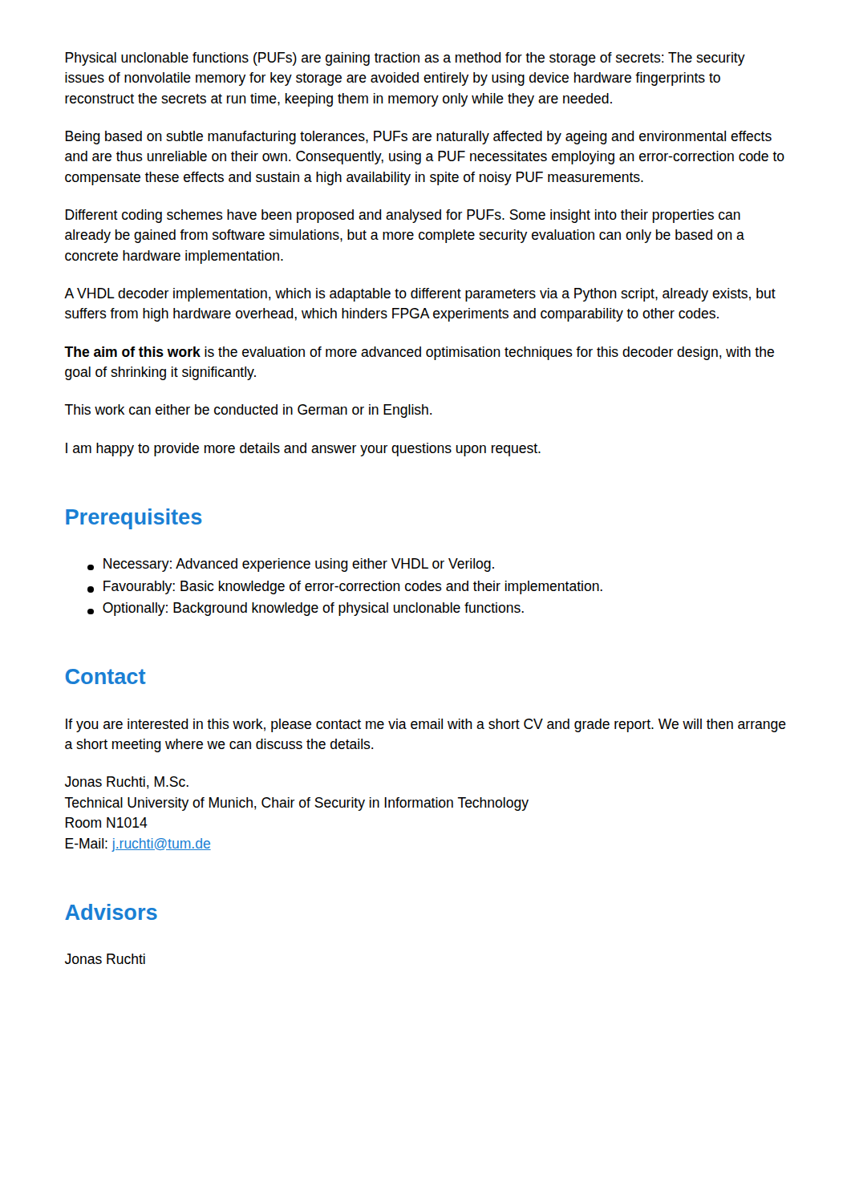Physical unclonable functions (PUFs) are gaining traction as a method for the storage of secrets: The security issues of nonvolatile memory for key storage are avoided entirely by using device hardware fingerprints to reconstruct the secrets at run time, keeping them in memory only while they are needed.
Being based on subtle manufacturing tolerances, PUFs are naturally affected by ageing and environmental effects and are thus unreliable on their own. Consequently, using a PUF necessitates employing an error-correction code to compensate these effects and sustain a high availability in spite of noisy PUF measurements.
Different coding schemes have been proposed and analysed for PUFs. Some insight into their properties can already be gained from software simulations, but a more complete security evaluation can only be based on a concrete hardware implementation.
A VHDL decoder implementation, which is adaptable to different parameters via a Python script, already exists, but suffers from high hardware overhead, which hinders FPGA experiments and comparability to other codes.
The aim of this work is the evaluation of more advanced optimisation techniques for this decoder design, with the goal of shrinking it significantly.
This work can either be conducted in German or in English.
I am happy to provide more details and answer your questions upon request.
Prerequisites
Necessary: Advanced experience using either VHDL or Verilog.
Favourably: Basic knowledge of error-correction codes and their implementation.
Optionally: Background knowledge of physical unclonable functions.
Contact
If you are interested in this work, please contact me via email with a short CV and grade report. We will then arrange a short meeting where we can discuss the details.
Jonas Ruchti, M.Sc. Technical University of Munich, Chair of Security in Information Technology Room N1014 E-Mail: j.ruchti@tum.de
Advisors
Jonas Ruchti